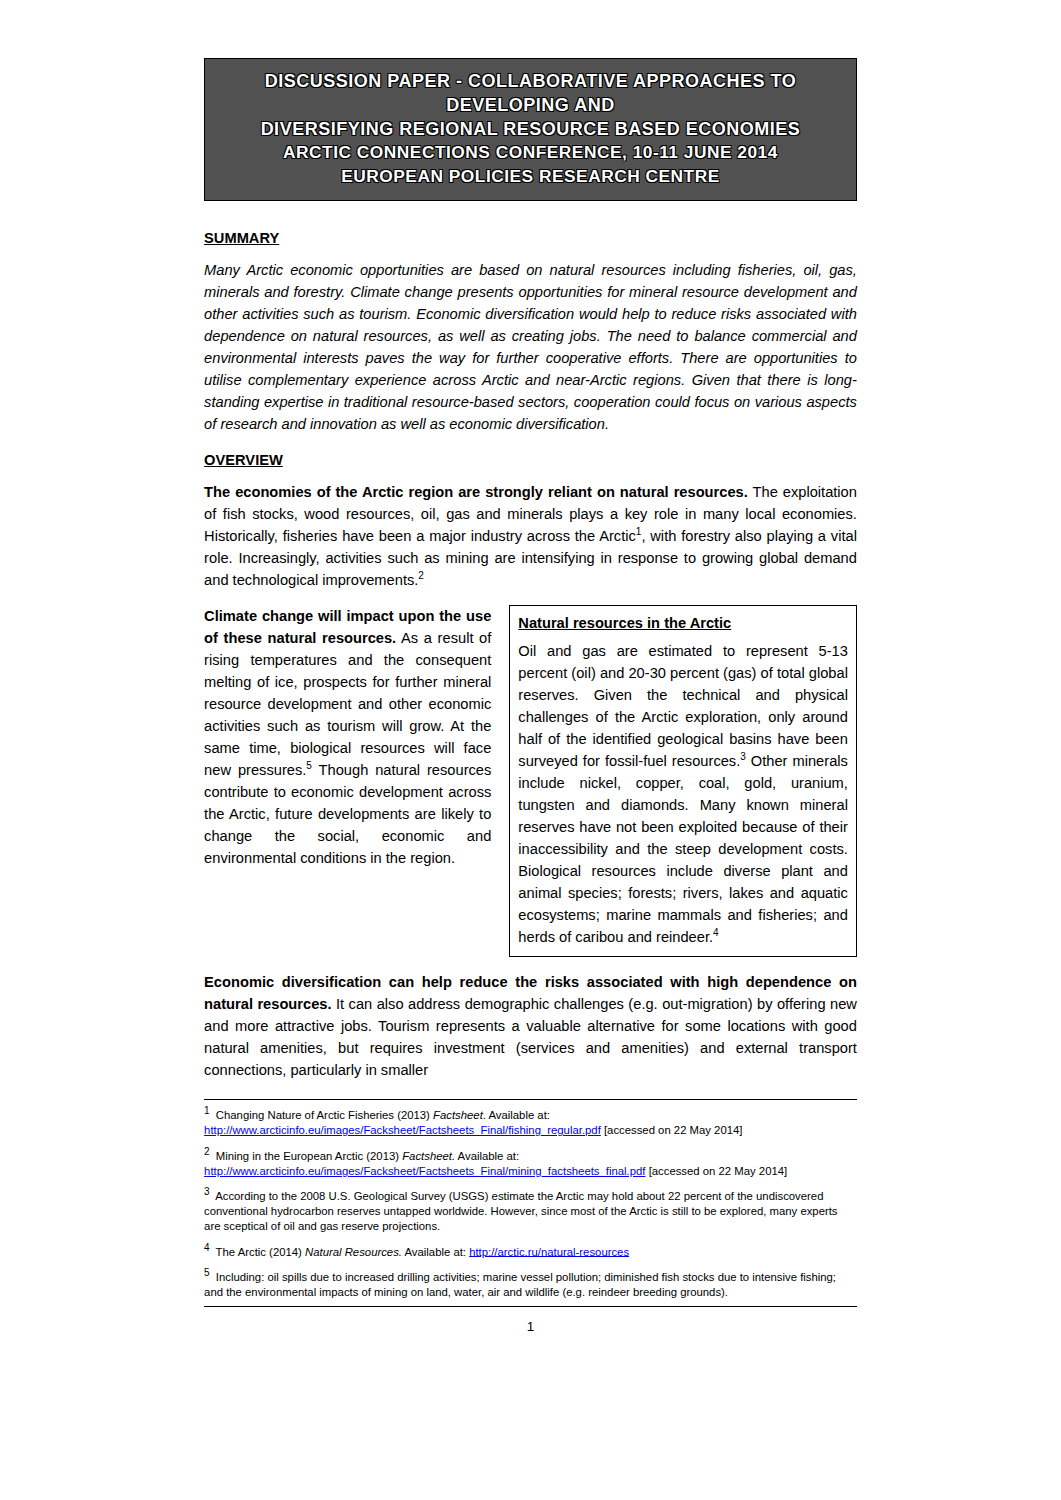Discussion Paper - Collaborative Approaches to Developing and
Diversifying Regional Resource Based Economies
Arctic Connections Conference, 10-11 June 2014
European Policies Research Centre
SUMMARY
Many Arctic economic opportunities are based on natural resources including fisheries, oil, gas, minerals and forestry. Climate change presents opportunities for mineral resource development and other activities such as tourism. Economic diversification would help to reduce risks associated with dependence on natural resources, as well as creating jobs. The need to balance commercial and environmental interests paves the way for further cooperative efforts. There are opportunities to utilise complementary experience across Arctic and near-Arctic regions. Given that there is long-standing expertise in traditional resource-based sectors, cooperation could focus on various aspects of research and innovation as well as economic diversification.
OVERVIEW
The economies of the Arctic region are strongly reliant on natural resources. The exploitation of fish stocks, wood resources, oil, gas and minerals plays a key role in many local economies. Historically, fisheries have been a major industry across the Arctic1, with forestry also playing a vital role. Increasingly, activities such as mining are intensifying in response to growing global demand and technological improvements.2
Climate change will impact upon the use of these natural resources. As a result of rising temperatures and the consequent melting of ice, prospects for further mineral resource development and other economic activities such as tourism will grow. At the same time, biological resources will face new pressures.5 Though natural resources contribute to economic development across the Arctic, future developments are likely to change the social, economic and environmental conditions in the region.
Natural resources in the Arctic
Oil and gas are estimated to represent 5-13 percent (oil) and 20-30 percent (gas) of total global reserves. Given the technical and physical challenges of the Arctic exploration, only around half of the identified geological basins have been surveyed for fossil-fuel resources.3 Other minerals include nickel, copper, coal, gold, uranium, tungsten and diamonds. Many known mineral reserves have not been exploited because of their inaccessibility and the steep development costs. Biological resources include diverse plant and animal species; forests; rivers, lakes and aquatic ecosystems; marine mammals and fisheries; and herds of caribou and reindeer.4
Economic diversification can help reduce the risks associated with high dependence on natural resources. It can also address demographic challenges (e.g. out-migration) by offering new and more attractive jobs. Tourism represents a valuable alternative for some locations with good natural amenities, but requires investment (services and amenities) and external transport connections, particularly in smaller
1 Changing Nature of Arctic Fisheries (2013) Factsheet. Available at:
http://www.arcticinfo.eu/images/Facksheet/Factsheets_Final/fishing_regular.pdf [accessed on 22 May 2014]
2 Mining in the European Arctic (2013) Factsheet. Available at:
http://www.arcticinfo.eu/images/Facksheet/Factsheets_Final/mining_factsheets_final.pdf [accessed on 22 May 2014]
3 According to the 2008 U.S. Geological Survey (USGS) estimate the Arctic may hold about 22 percent of the undiscovered conventional hydrocarbon reserves untapped worldwide. However, since most of the Arctic is still to be explored, many experts are sceptical of oil and gas reserve projections.
4 The Arctic (2014) Natural Resources. Available at: http://arctic.ru/natural-resources
5 Including: oil spills due to increased drilling activities; marine vessel pollution; diminished fish stocks due to intensive fishing; and the environmental impacts of mining on land, water, air and wildlife (e.g. reindeer breeding grounds).
1